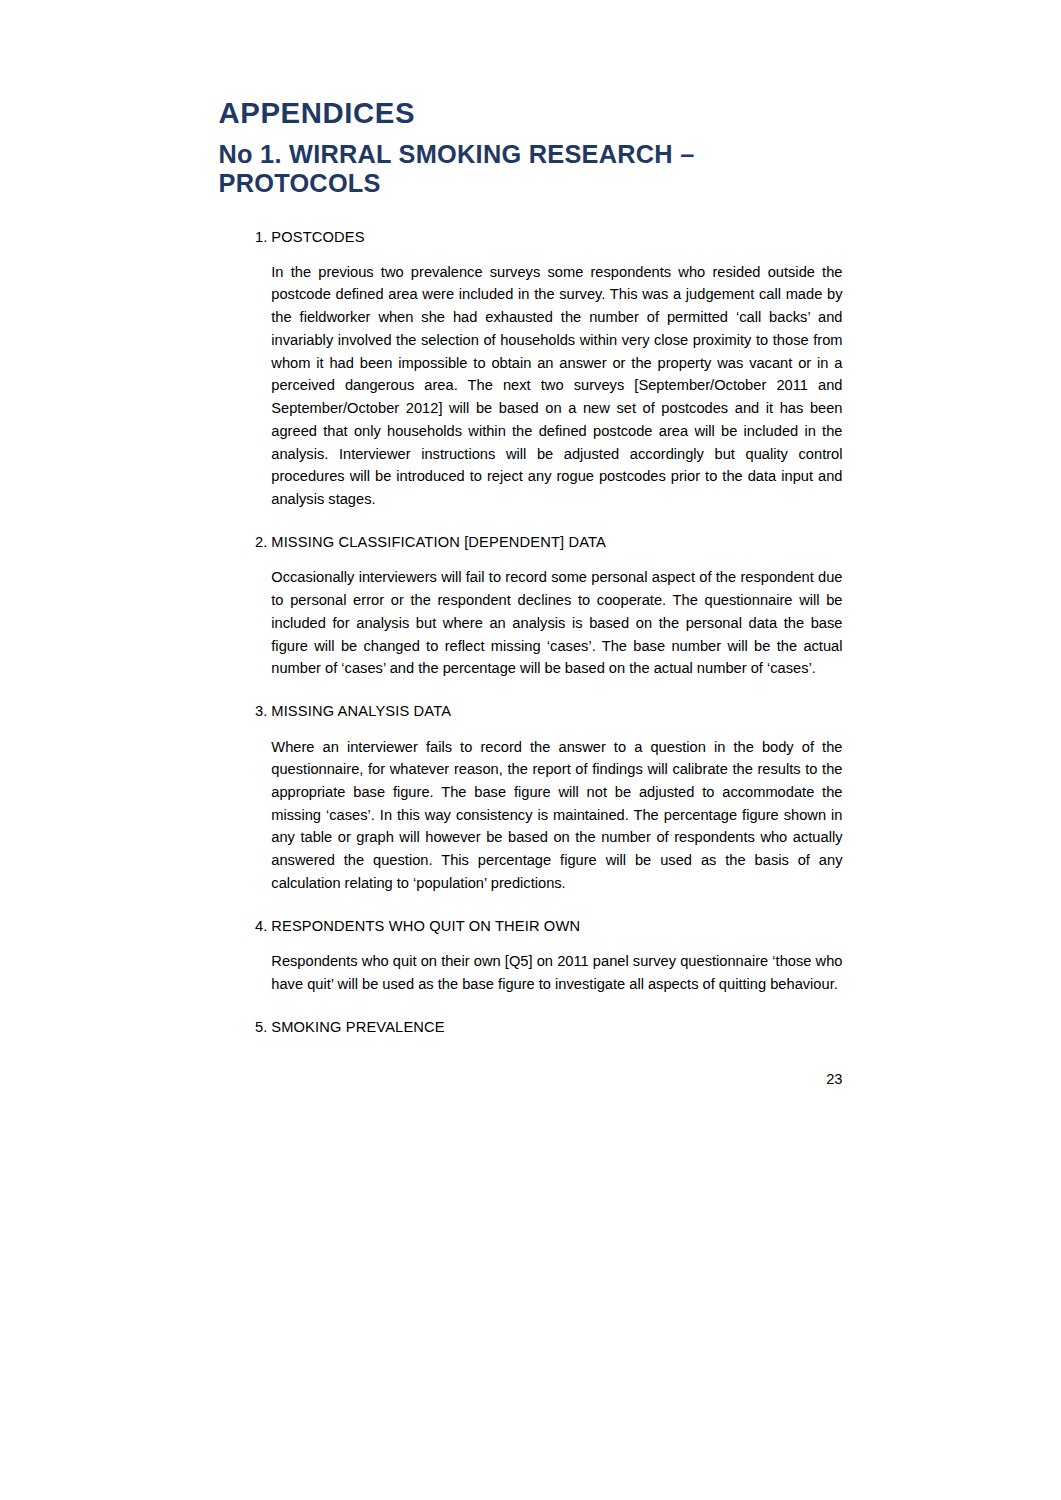APPENDICES
No 1. WIRRAL SMOKING RESEARCH – PROTOCOLS
POSTCODES
In the previous two prevalence surveys some respondents who resided outside the postcode defined area were included in the survey. This was a judgement call made by the fieldworker when she had exhausted the number of permitted ‘call backs’ and invariably involved the selection of households within very close proximity to those from whom it had been impossible to obtain an answer or the property was vacant or in a perceived dangerous area. The next two surveys [September/October 2011 and September/October 2012] will be based on a new set of postcodes and it has been agreed that only households within the defined postcode area will be included in the analysis. Interviewer instructions will be adjusted accordingly but quality control procedures will be introduced to reject any rogue postcodes prior to the data input and analysis stages.
MISSING CLASSIFICATION [DEPENDENT] DATA
Occasionally interviewers will fail to record some personal aspect of the respondent due to personal error or the respondent declines to cooperate. The questionnaire will be included for analysis but where an analysis is based on the personal data the base figure will be changed to reflect missing ‘cases’. The base number will be the actual number of ‘cases’ and the percentage will be based on the actual number of ‘cases’.
MISSING ANALYSIS DATA
Where an interviewer fails to record the answer to a question in the body of the questionnaire, for whatever reason, the report of findings will calibrate the results to the appropriate base figure. The base figure will not be adjusted to accommodate the missing ‘cases’. In this way consistency is maintained. The percentage figure shown in any table or graph will however be based on the number of respondents who actually answered the question. This percentage figure will be used as the basis of any calculation relating to ‘population’ predictions.
RESPONDENTS WHO QUIT ON THEIR OWN
Respondents who quit on their own [Q5] on 2011 panel survey questionnaire ‘those who have quit’ will be used as the base figure to investigate all aspects of quitting behaviour.
SMOKING PREVALENCE
23